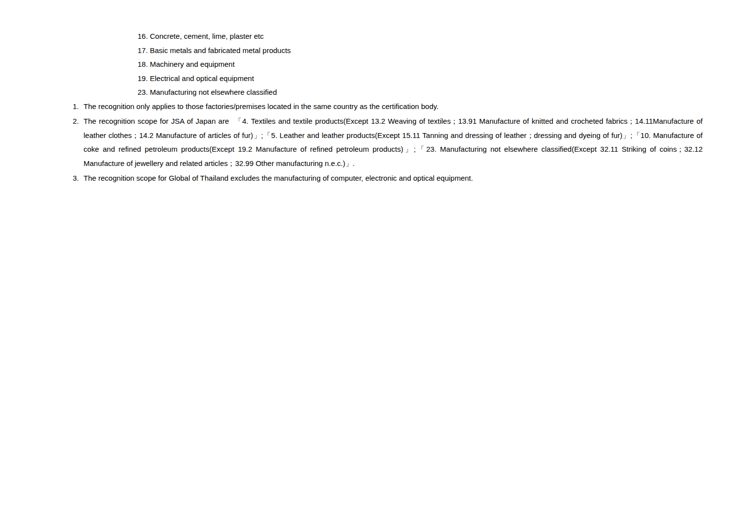16. Concrete, cement, lime, plaster etc
17. Basic metals and fabricated metal products
18. Machinery and equipment
19. Electrical and optical equipment
23. Manufacturing not elsewhere classified
The recognition only applies to those factories/premises located in the same country as the certification body.
The recognition scope for JSA of Japan are 「4. Textiles and textile products(Except 13.2 Weaving of textiles；13.91 Manufacture of knitted and crocheted fabrics；14.11Manufacture of leather clothes；14.2 Manufacture of articles of fur)」;「5. Leather and leather products(Except 15.11 Tanning and dressing of leather；dressing and dyeing of fur)」;「10. Manufacture of coke and refined petroleum products(Except 19.2 Manufacture of refined petroleum products)」;「23. Manufacturing not elsewhere classified(Except 32.11 Striking of coins；32.12 Manufacture of jewellery and related articles；32.99 Other manufacturing n.e.c.)」.
The recognition scope for Global of Thailand excludes the manufacturing of computer, electronic and optical equipment.